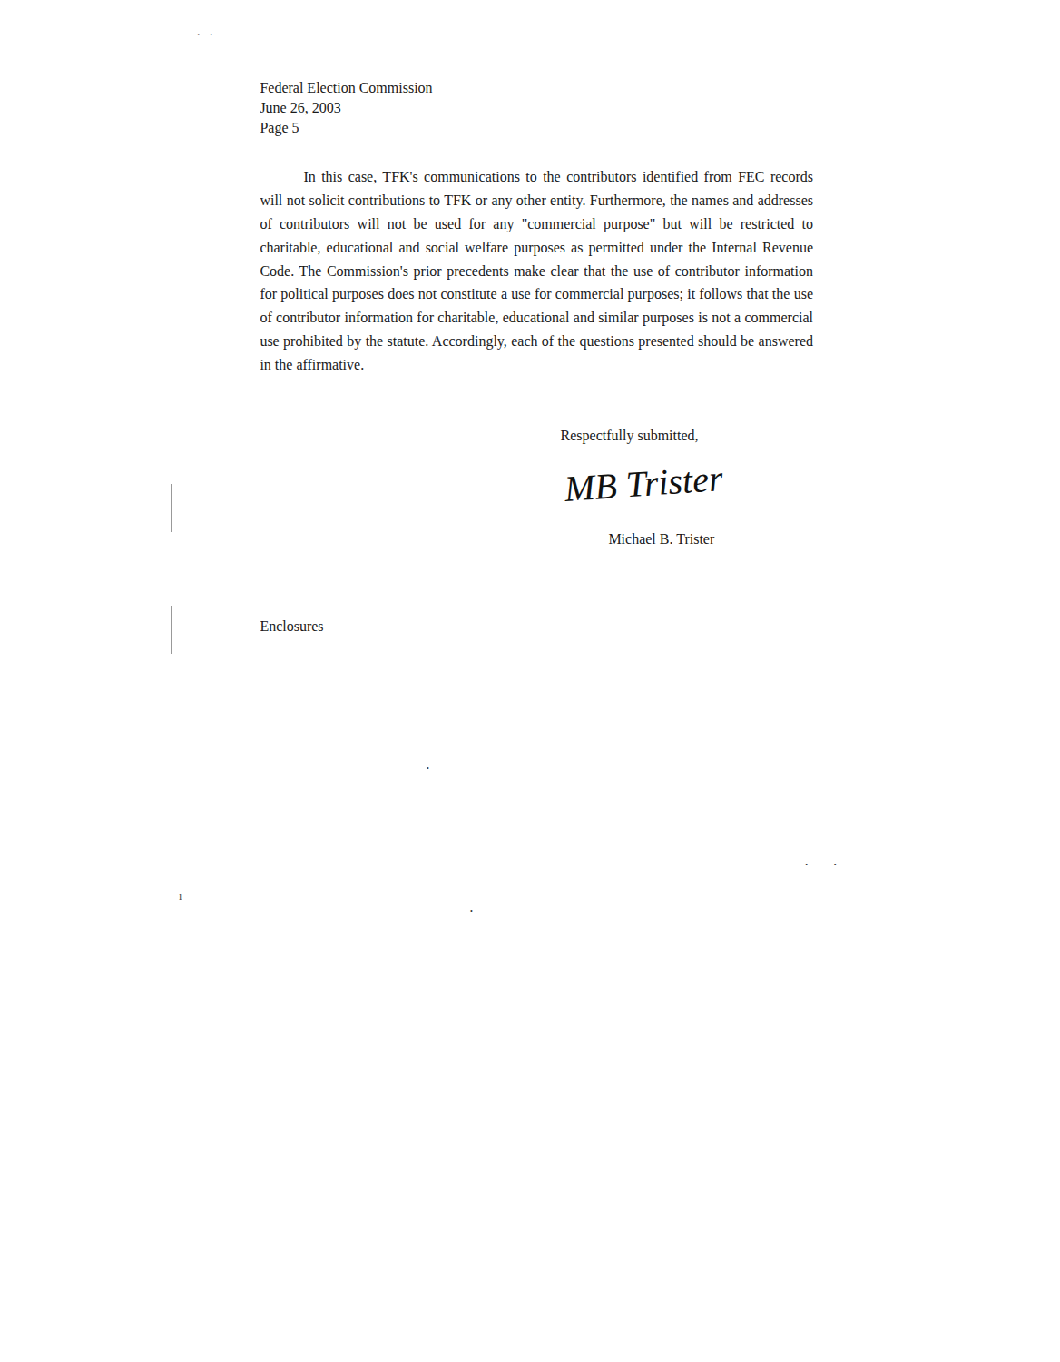· ·
Federal Election Commission
June 26, 2003
Page 5
In this case, TFK's communications to the contributors identified from FEC records will not solicit contributions to TFK or any other entity. Furthermore, the names and addresses of contributors will not be used for any "commercial purpose" but will be restricted to charitable, educational and social welfare purposes as permitted under the Internal Revenue Code. The Commission's prior precedents make clear that the use of contributor information for political purposes does not constitute a use for commercial purposes; it follows that the use of contributor information for charitable, educational and similar purposes is not a commercial use prohibited by the statute. Accordingly, each of the questions presented should be answered in the affirmative.
Respectfully submitted,
MB Trister
Michael B. Trister
Enclosures
·
·
·
·
ı